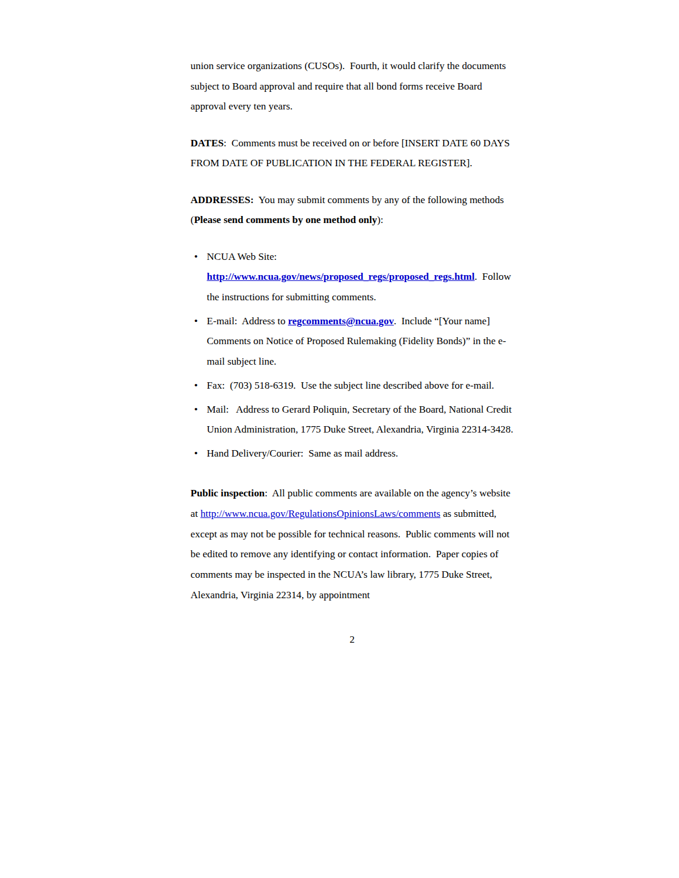union service organizations (CUSOs). Fourth, it would clarify the documents subject to Board approval and require that all bond forms receive Board approval every ten years.
DATES: Comments must be received on or before [INSERT DATE 60 DAYS FROM DATE OF PUBLICATION IN THE FEDERAL REGISTER].
ADDRESSES: You may submit comments by any of the following methods (Please send comments by one method only):
NCUA Web Site: http://www.ncua.gov/news/proposed_regs/proposed_regs.html. Follow the instructions for submitting comments.
E-mail: Address to regcomments@ncua.gov. Include “[Your name] Comments on Notice of Proposed Rulemaking (Fidelity Bonds)” in the e-mail subject line.
Fax: (703) 518-6319. Use the subject line described above for e-mail.
Mail: Address to Gerard Poliquin, Secretary of the Board, National Credit Union Administration, 1775 Duke Street, Alexandria, Virginia 22314-3428.
Hand Delivery/Courier: Same as mail address.
Public inspection: All public comments are available on the agency’s website at http://www.ncua.gov/RegulationsOpinionsLaws/comments as submitted, except as may not be possible for technical reasons. Public comments will not be edited to remove any identifying or contact information. Paper copies of comments may be inspected in the NCUA’s law library, 1775 Duke Street, Alexandria, Virginia 22314, by appointment
2